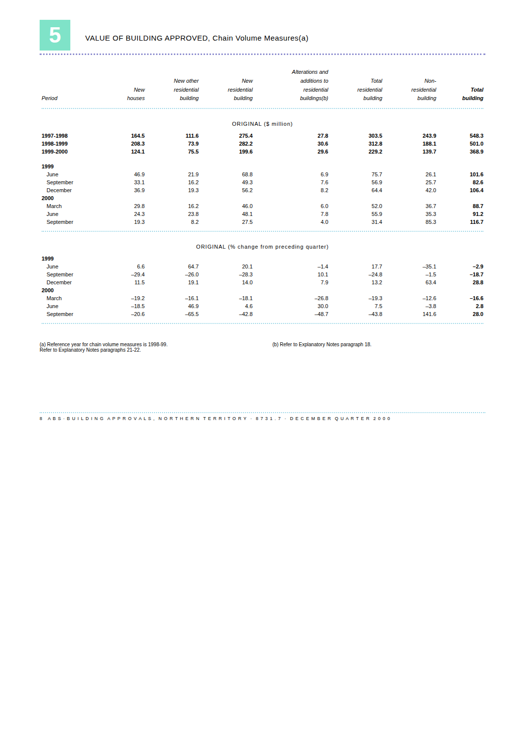5
VALUE OF BUILDING APPROVED, Chain Volume Measures(a)
| | | | | Alterations and | | | |
| --- | --- | --- | --- | --- | --- | --- | --- |
| | | New other | New | additions to | Total | Non- | |
| | New | residential | residential | residential | residential | residential | Total |
| Period | houses | building | building | buildings(b) | building | building | building |
| ORIGINAL ($ million) |
| 1997-1998 | 164.5 | 111.6 | 275.4 | 27.8 | 303.5 | 243.9 | 548.3 |
| 1998-1999 | 208.3 | 73.9 | 282.2 | 30.6 | 312.8 | 188.1 | 501.0 |
| 1999-2000 | 124.1 | 75.5 | 199.6 | 29.6 | 229.2 | 139.7 | 368.9 |
| 1999 | |
| June | 46.9 | 21.9 | 68.8 | 6.9 | 75.7 | 26.1 | 101.6 |
| September | 33.1 | 16.2 | 49.3 | 7.6 | 56.9 | 25.7 | 82.6 |
| December | 36.9 | 19.3 | 56.2 | 8.2 | 64.4 | 42.0 | 106.4 |
| 2000 | |
| March | 29.8 | 16.2 | 46.0 | 6.0 | 52.0 | 36.7 | 88.7 |
| June | 24.3 | 23.8 | 48.1 | 7.8 | 55.9 | 35.3 | 91.2 |
| September | 19.3 | 8.2 | 27.5 | 4.0 | 31.4 | 85.3 | 116.7 |
| ORIGINAL (% change from preceding quarter) |
| 1999 | |
| June | 6.6 | 64.7 | 20.1 | –1.4 | 17.7 | –35.1 | –2.9 |
| September | –29.4 | –26.0 | –28.3 | 10.1 | –24.8 | –1.5 | –18.7 |
| December | 11.5 | 19.1 | 14.0 | 7.9 | 13.2 | 63.4 | 28.8 |
| 2000 | |
| March | –19.2 | –16.1 | –18.1 | –26.8 | –19.3 | –12.6 | –16.6 |
| June | –18.5 | 46.9 | 4.6 | 30.0 | 7.5 | –3.8 | 2.8 |
| September | –20.6 | –65.5 | –42.8 | –48.7 | –43.8 | 141.6 | 28.0 |
(a) Reference year for chain volume measures is 1998-99.
Refer to Explanatory Notes paragraphs 21-22.
(b) Refer to Explanatory Notes paragraph 18.
8 A B S · B U I L D I N G A P P R O V A L S , N O R T H E R N T E R R I T O R Y · 8 7 3 1 . 7 · D E C E M B E R Q U A R T E R 2 0 0 0